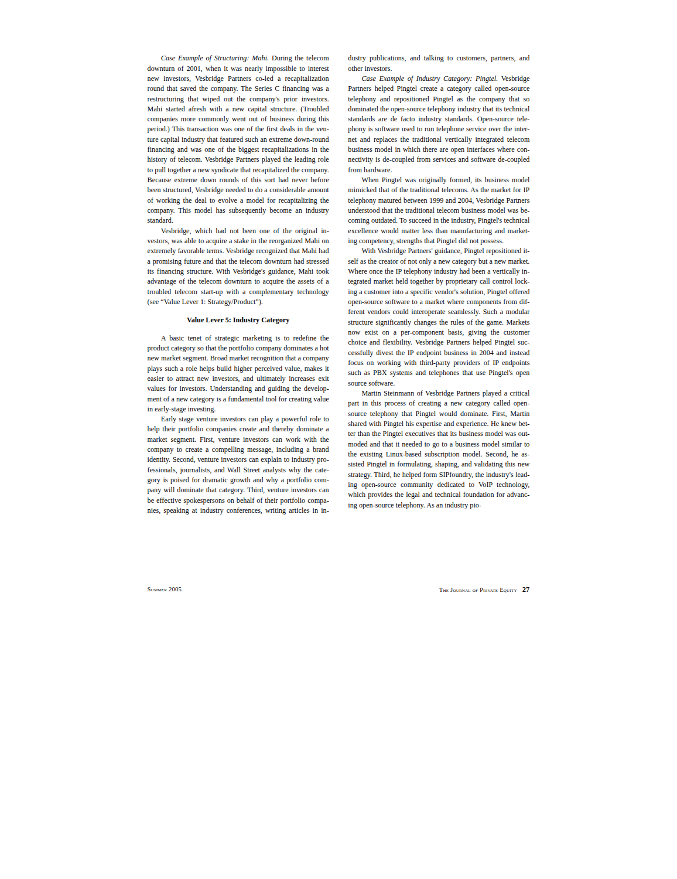Case Example of Structuring: Mahi. During the telecom downturn of 2001, when it was nearly impossible to interest new investors, Vesbridge Partners co-led a recapitalization round that saved the company. The Series C financing was a restructuring that wiped out the company's prior investors. Mahi started afresh with a new capital structure. (Troubled companies more commonly went out of business during this period.) This transaction was one of the first deals in the venture capital industry that featured such an extreme down-round financing and was one of the biggest recapitalizations in the history of telecom. Vesbridge Partners played the leading role to pull together a new syndicate that recapitalized the company. Because extreme down rounds of this sort had never before been structured, Vesbridge needed to do a considerable amount of working the deal to evolve a model for recapitalizing the company. This model has subsequently become an industry standard.
Vesbridge, which had not been one of the original investors, was able to acquire a stake in the reorganized Mahi on extremely favorable terms. Vesbridge recognized that Mahi had a promising future and that the telecom downturn had stressed its financing structure. With Vesbridge's guidance, Mahi took advantage of the telecom downturn to acquire the assets of a troubled telecom start-up with a complementary technology (see “Value Lever 1: Strategy/Product”).
Value Lever 5: Industry Category
A basic tenet of strategic marketing is to redefine the product category so that the portfolio company dominates a hot new market segment. Broad market recognition that a company plays such a role helps build higher perceived value, makes it easier to attract new investors, and ultimately increases exit values for investors. Understanding and guiding the development of a new category is a fundamental tool for creating value in early-stage investing.
Early stage venture investors can play a powerful role to help their portfolio companies create and thereby dominate a market segment. First, venture investors can work with the company to create a compelling message, including a brand identity. Second, venture investors can explain to industry professionals, journalists, and Wall Street analysts why the category is poised for dramatic growth and why a portfolio company will dominate that category. Third, venture investors can be effective spokespersons on behalf of their portfolio companies, speaking at industry conferences, writing articles in industry publications, and talking to customers, partners, and other investors.
Case Example of Industry Category: Pingtel. Vesbridge Partners helped Pingtel create a category called open-source telephony and repositioned Pingtel as the company that so dominated the open-source telephony industry that its technical standards are de facto industry standards. Open-source telephony is software used to run telephone service over the internet and replaces the traditional vertically integrated telecom business model in which there are open interfaces where connectivity is de-coupled from services and software de-coupled from hardware.
When Pingtel was originally formed, its business model mimicked that of the traditional telecoms. As the market for IP telephony matured between 1999 and 2004, Vesbridge Partners understood that the traditional telecom business model was becoming outdated. To succeed in the industry, Pingtel's technical excellence would matter less than manufacturing and marketing competency, strengths that Pingtel did not possess.
With Vesbridge Partners' guidance, Pingtel repositioned itself as the creator of not only a new category but a new market. Where once the IP telephony industry had been a vertically integrated market held together by proprietary call control locking a customer into a specific vendor's solution, Pingtel offered open-source software to a market where components from different vendors could interoperate seamlessly. Such a modular structure significantly changes the rules of the game. Markets now exist on a per-component basis, giving the customer choice and flexibility. Vesbridge Partners helped Pingtel successfully divest the IP endpoint business in 2004 and instead focus on working with third-party providers of IP endpoints such as PBX systems and telephones that use Pingtel's open source software.
Martin Steinmann of Vesbridge Partners played a critical part in this process of creating a new category called open-source telephony that Pingtel would dominate. First, Martin shared with Pingtel his expertise and experience. He knew better than the Pingtel executives that its business model was outmoded and that it needed to go to a business model similar to the existing Linux-based subscription model. Second, he assisted Pingtel in formulating, shaping, and validating this new strategy. Third, he helped form SIPfoundry, the industry's leading open-source community dedicated to VoIP technology, which provides the legal and technical foundation for advancing open-source telephony. As an industry pio-
Summer 2005 The Journal of Private Equity 27